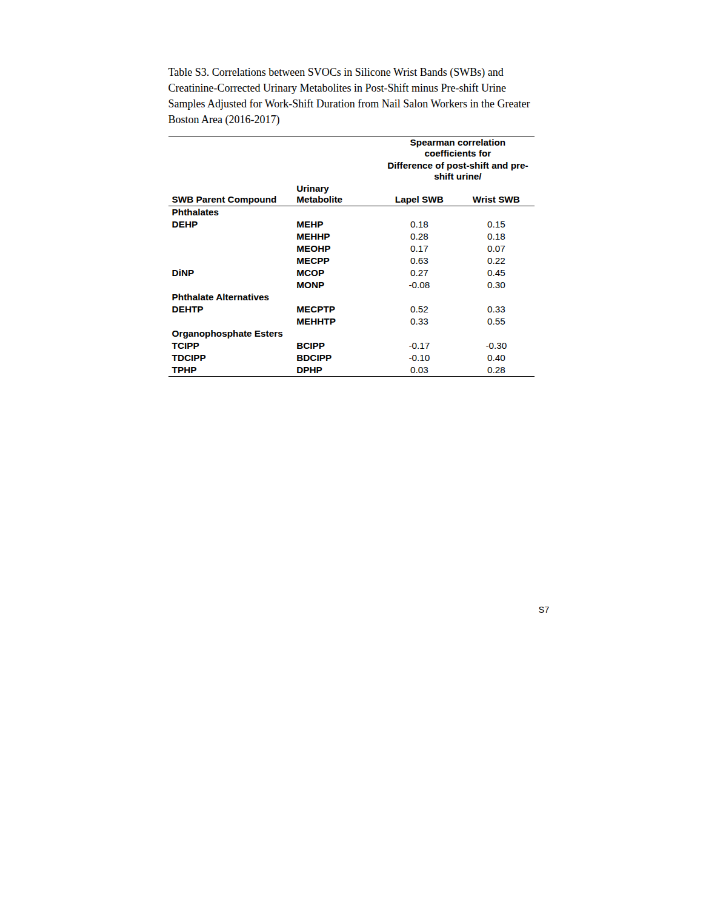Table S3. Correlations between SVOCs in Silicone Wrist Bands (SWBs) and Creatinine-Corrected Urinary Metabolites in Post-Shift minus Pre-shift Urine Samples Adjusted for Work-Shift Duration from Nail Salon Workers in the Greater Boston Area (2016-2017)
| | | Spearman correlation coefficients for |
| | | Difference of post-shift and pre-shift urine/ |
| SWB Parent Compound | Urinary Metabolite | Lapel SWB | Wrist SWB |
| Phthalates | | | |
| DEHP | MEHP | 0.18 | 0.15 |
| | MEHHP | 0.28 | 0.18 |
| | MEOHP | 0.17 | 0.07 |
| | MECPP | 0.63 | 0.22 |
| DiNP | MCOP | 0.27 | 0.45 |
| | MONP | -0.08 | 0.30 |
| Phthalate Alternatives | | | |
| DEHTP | MECPTP | 0.52 | 0.33 |
| | MEHHTP | 0.33 | 0.55 |
| Organophosphate Esters | | | |
| TCIPP | BCIPP | -0.17 | -0.30 |
| TDCIPP | BDCIPP | -0.10 | 0.40 |
| TPHP | DPHP | 0.03 | 0.28 |
S7